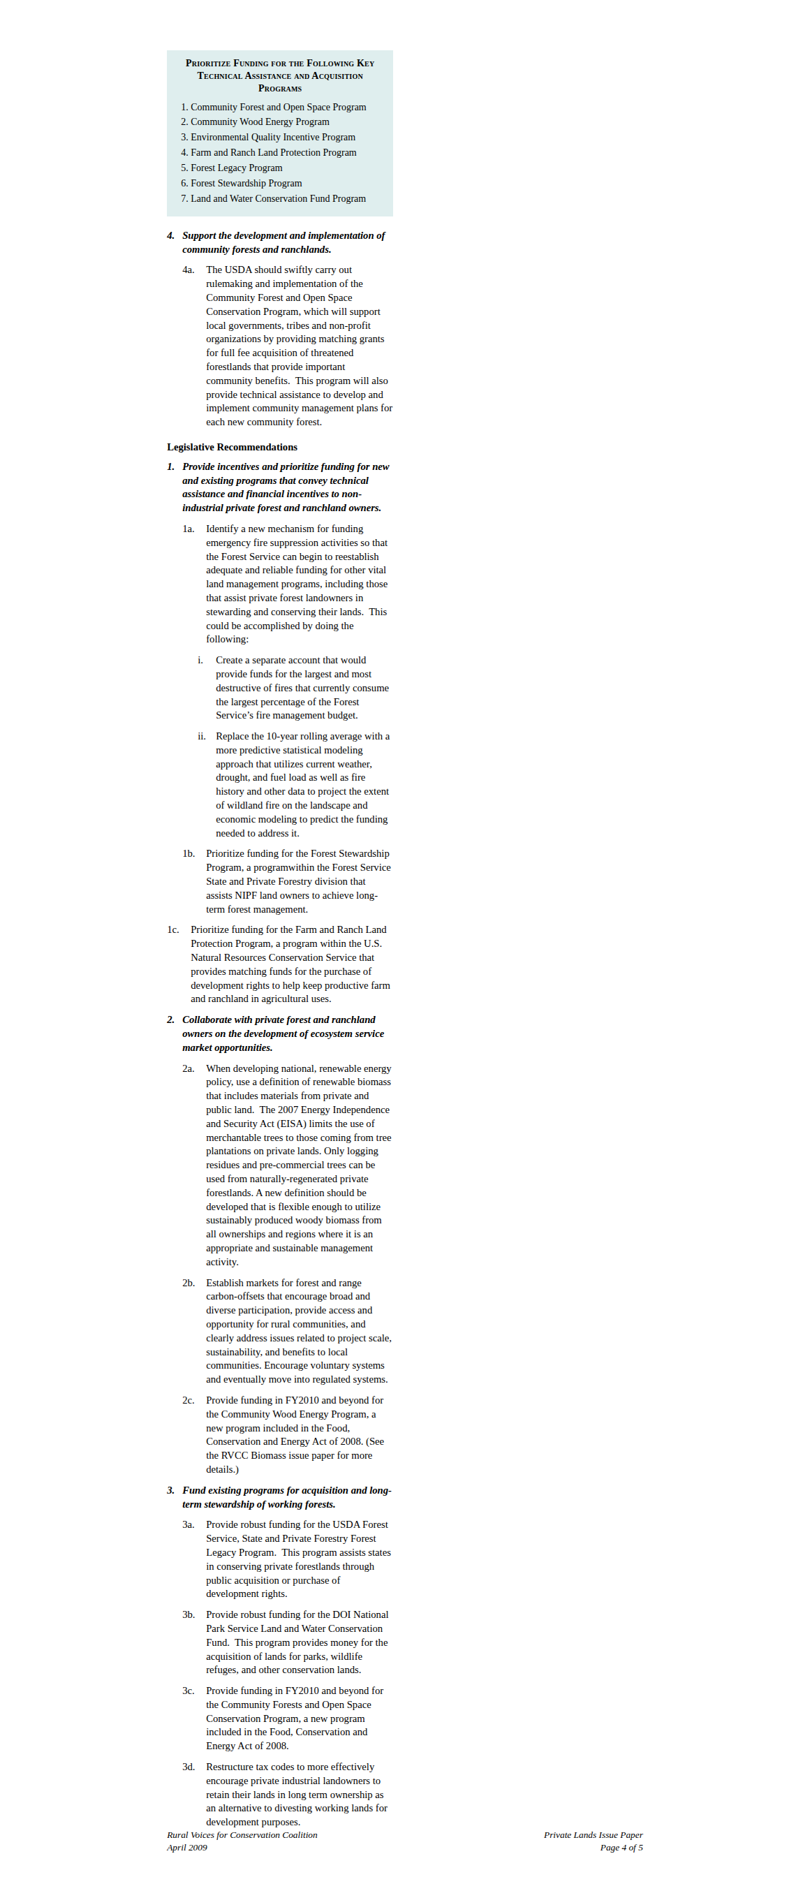Prioritize Funding for the Following Key
Technical Assistance and Acquisition Programs
Community Forest and Open Space Program
Community Wood Energy Program
Environmental Quality Incentive Program
Farm and Ranch Land Protection Program
Forest Legacy Program
Forest Stewardship Program
Land and Water Conservation Fund Program
4.
Support the development and implementation of community forests and ranchlands.
4a.
The USDA should swiftly carry out rulemaking and implementation of the Community Forest and Open Space Conservation Program, which will support local governments, tribes and non-profit organizations by providing matching grants for full fee acquisition of threatened forestlands that provide important community benefits. This program will also provide technical assistance to develop and implement community management plans for each new community forest.
Legislative Recommendations
1.
Provide incentives and prioritize funding for new and existing programs that convey technical assistance and financial incentives to non-industrial private forest and ranchland owners.
1a.
Identify a new mechanism for funding emergency fire suppression activities so that the Forest Service can begin to reestablish adequate and reliable funding for other vital land management programs, including those that assist private forest landowners in stewarding and conserving their lands. This could be accomplished by doing the following:
i.
Create a separate account that would provide funds for the largest and most destructive of fires that currently consume the largest percentage of the Forest Service’s fire management budget.
ii.
Replace the 10-year rolling average with a more predictive statistical modeling approach that utilizes current weather, drought, and fuel load as well as fire history and other data to project the extent of wildland fire on the landscape and economic modeling to predict the funding needed to address it.
1b.
Prioritize funding for the Forest Stewardship Program, a programwithin the Forest Service State and Private Forestry division that assists NIPF land owners to achieve long-term forest management.
1c.
Prioritize funding for the Farm and Ranch Land Protection Program, a program within the U.S. Natural Resources Conservation Service that provides matching funds for the purchase of development rights to help keep productive farm and ranchland in agricultural uses.
2.
Collaborate with private forest and ranchland owners on the development of ecosystem service market opportunities.
2a.
When developing national, renewable energy policy, use a definition of renewable biomass that includes materials from private and public land. The 2007 Energy Independence and Security Act (EISA) limits the use of merchantable trees to those coming from tree plantations on private lands. Only logging residues and pre-commercial trees can be used from naturally-regenerated private forestlands. A new definition should be developed that is flexible enough to utilize sustainably produced woody biomass from all ownerships and regions where it is an appropriate and sustainable management activity.
2b.
Establish markets for forest and range carbon-offsets that encourage broad and diverse participation, provide access and opportunity for rural communities, and clearly address issues related to project scale, sustainability, and benefits to local communities. Encourage voluntary systems and eventually move into regulated systems.
2c.
Provide funding in FY2010 and beyond for the Community Wood Energy Program, a new program included in the Food, Conservation and Energy Act of 2008. (See the RVCC Biomass issue paper for more details.)
3.
Fund existing programs for acquisition and long-term stewardship of working forests.
3a.
Provide robust funding for the USDA Forest Service, State and Private Forestry Forest Legacy Program. This program assists states in conserving private forestlands through public acquisition or purchase of development rights.
3b.
Provide robust funding for the DOI National Park Service Land and Water Conservation Fund. This program provides money for the acquisition of lands for parks, wildlife refuges, and other conservation lands.
3c.
Provide funding in FY2010 and beyond for the Community Forests and Open Space Conservation Program, a new program included in the Food, Conservation and Energy Act of 2008.
3d.
Restructure tax codes to more effectively encourage private industrial landowners to retain their lands in long term ownership as an alternative to divesting working lands for development purposes.
Rural Voices for Conservation Coalition
April 2009
Private Lands Issue Paper
Page 4 of 5